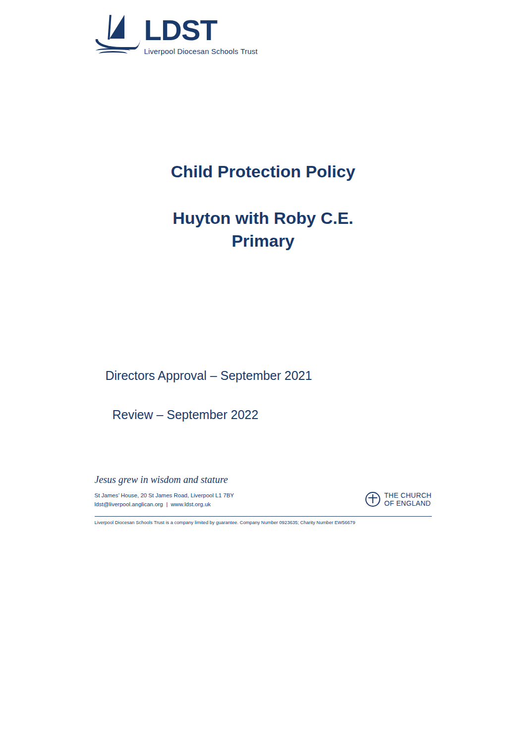LDST
Liverpool Diocesan Schools Trust
Child Protection Policy
Huyton with Roby C.E.
Primary
Directors Approval – September 2021
Review – September 2022
Jesus grew in wisdom and stature
St James’ House, 20 St James Road, Liverpool L1 7BY
ldst@liverpool.anglican.org | www.ldst.org.uk
THE CHURCH
OF ENGLAND
Liverpool Diocesan Schools Trust is a company limited by guarantee. Company Number 0923635; Charity Number EW56679